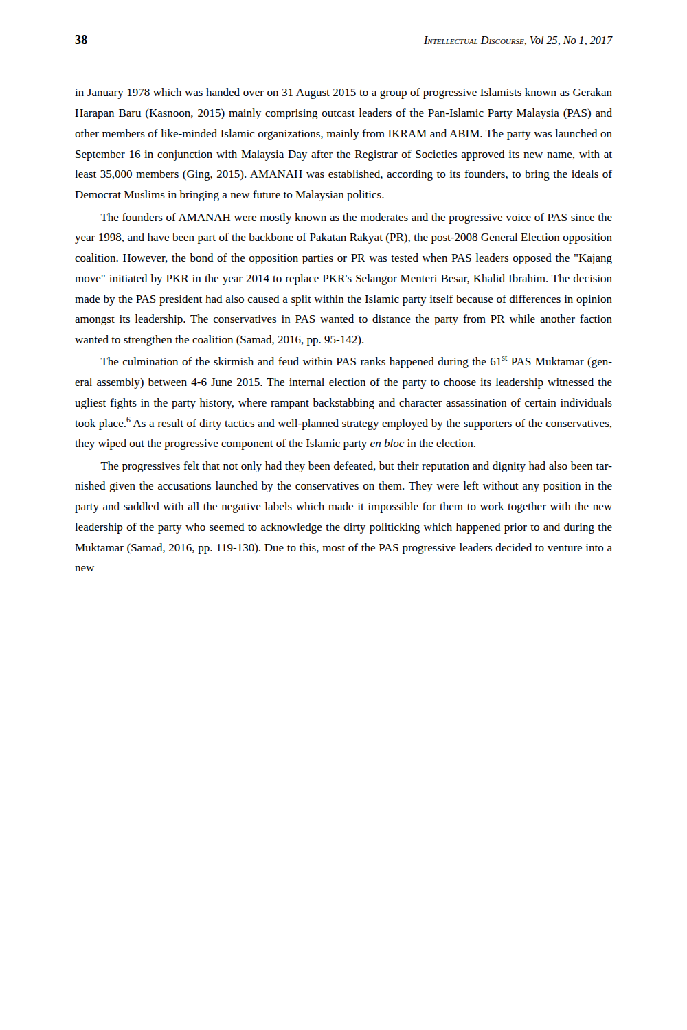38 Intellectual Discourse, Vol 25, No 1, 2017
in January 1978 which was handed over on 31 August 2015 to a group of progressive Islamists known as Gerakan Harapan Baru (Kasnoon, 2015) mainly comprising outcast leaders of the Pan-Islamic Party Malaysia (PAS) and other members of like-minded Islamic organizations, mainly from IKRAM and ABIM. The party was launched on September 16 in conjunction with Malaysia Day after the Registrar of Societies approved its new name, with at least 35,000 members (Ging, 2015). AMANAH was established, according to its founders, to bring the ideals of Democrat Muslims in bringing a new future to Malaysian politics.
The founders of AMANAH were mostly known as the moderates and the progressive voice of PAS since the year 1998, and have been part of the backbone of Pakatan Rakyat (PR), the post-2008 General Election opposition coalition. However, the bond of the opposition parties or PR was tested when PAS leaders opposed the "Kajang move" initiated by PKR in the year 2014 to replace PKR's Selangor Menteri Besar, Khalid Ibrahim. The decision made by the PAS president had also caused a split within the Islamic party itself because of differences in opinion amongst its leadership. The conservatives in PAS wanted to distance the party from PR while another faction wanted to strengthen the coalition (Samad, 2016, pp. 95-142).
The culmination of the skirmish and feud within PAS ranks happened during the 61st PAS Muktamar (general assembly) between 4-6 June 2015. The internal election of the party to choose its leadership witnessed the ugliest fights in the party history, where rampant backstabbing and character assassination of certain individuals took place.6 As a result of dirty tactics and well-planned strategy employed by the supporters of the conservatives, they wiped out the progressive component of the Islamic party en bloc in the election.
The progressives felt that not only had they been defeated, but their reputation and dignity had also been tarnished given the accusations launched by the conservatives on them. They were left without any position in the party and saddled with all the negative labels which made it impossible for them to work together with the new leadership of the party who seemed to acknowledge the dirty politicking which happened prior to and during the Muktamar (Samad, 2016, pp. 119-130). Due to this, most of the PAS progressive leaders decided to venture into a new